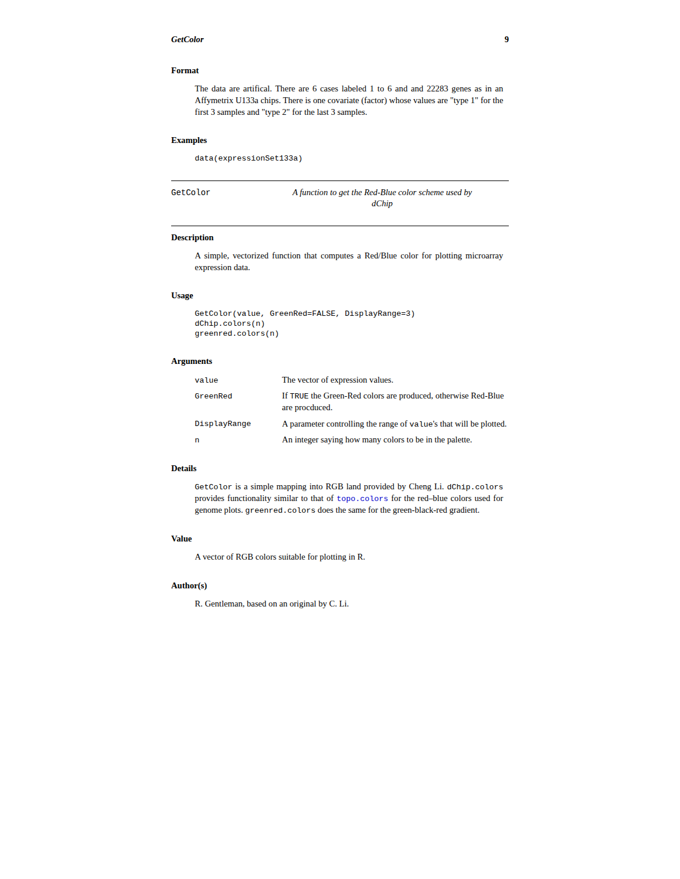GetColor
9
Format
The data are artifical. There are 6 cases labeled 1 to 6 and and 22283 genes as in an Affymetrix U133a chips. There is one covariate (factor) whose values are "type 1" for the first 3 samples and "type 2" for the last 3 samples.
Examples
data(expressionSet133a)
GetColor
A function to get the Red-Blue color scheme used by dChip
Description
A simple, vectorized function that computes a Red/Blue color for plotting microarray expression data.
Usage
GetColor(value, GreenRed=FALSE, DisplayRange=3)
dChip.colors(n)
greenred.colors(n)
Arguments
value
The vector of expression values.
GreenRed
If TRUE the Green-Red colors are produced, otherwise Red-Blue are procduced.
DisplayRange
A parameter controlling the range of value's that will be plotted.
n
An integer saying how many colors to be in the palette.
Details
GetColor is a simple mapping into RGB land provided by Cheng Li. dChip.colors provides functionality similar to that of topo.colors for the red–blue colors used for genome plots. greenred.colors does the same for the green-black-red gradient.
Value
A vector of RGB colors suitable for plotting in R.
Author(s)
R. Gentleman, based on an original by C. Li.